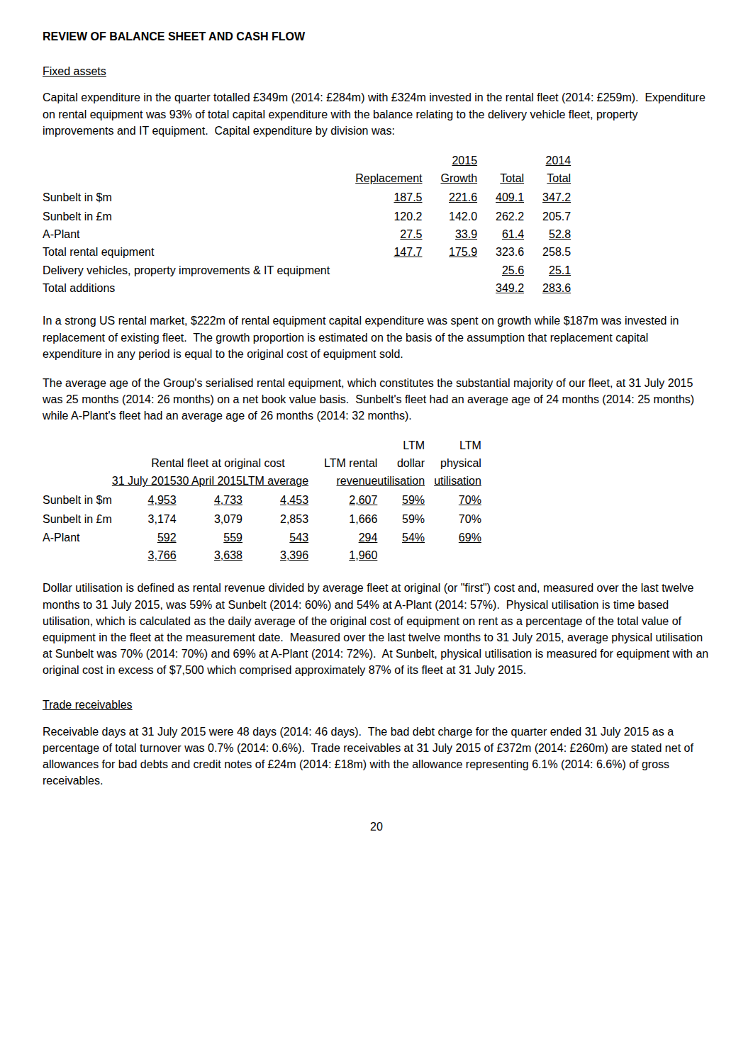Review of Balance Sheet and Cash Flow
Fixed assets
Capital expenditure in the quarter totalled £349m (2014: £284m) with £324m invested in the rental fleet (2014: £259m). Expenditure on rental equipment was 93% of total capital expenditure with the balance relating to the delivery vehicle fleet, property improvements and IT equipment. Capital expenditure by division was:
| | | 2015 | | 2014 |
| | Replacement | Growth | Total | Total |
| Sunbelt in $m | 187.5 | 221.6 | 409.1 | 347.2 |
| Sunbelt in £m | 120.2 | 142.0 | 262.2 | 205.7 |
| A-Plant | 27.5 | 33.9 | 61.4 | 52.8 |
| Total rental equipment | 147.7 | 175.9 | 323.6 | 258.5 |
| Delivery vehicles, property improvements & IT equipment | | | 25.6 | 25.1 |
| Total additions | | | 349.2 | 283.6 |
In a strong US rental market, $222m of rental equipment capital expenditure was spent on growth while $187m was invested in replacement of existing fleet. The growth proportion is estimated on the basis of the assumption that replacement capital expenditure in any period is equal to the original cost of equipment sold.
The average age of the Group's serialised rental equipment, which constitutes the substantial majority of our fleet, at 31 July 2015 was 25 months (2014: 26 months) on a net book value basis. Sunbelt's fleet had an average age of 24 months (2014: 25 months) while A-Plant's fleet had an average age of 26 months (2014: 32 months).
| | | | | | LTM | LTM |
| | Rental fleet at original cost | LTM rental | dollar | physical |
| | 31 July 2015 | 30 April 2015 | LTM average | revenue | utilisation | utilisation |
| Sunbelt in $m | 4,953 | 4,733 | 4,453 | 2,607 | 59% | 70% |
| Sunbelt in £m | 3,174 | 3,079 | 2,853 | 1,666 | 59% | 70% |
| A-Plant | 592 | 559 | 543 | 294 | 54% | 69% |
| | 3,766 | 3,638 | 3,396 | 1,960 | | |
Dollar utilisation is defined as rental revenue divided by average fleet at original (or "first") cost and, measured over the last twelve months to 31 July 2015, was 59% at Sunbelt (2014: 60%) and 54% at A-Plant (2014: 57%). Physical utilisation is time based utilisation, which is calculated as the daily average of the original cost of equipment on rent as a percentage of the total value of equipment in the fleet at the measurement date. Measured over the last twelve months to 31 July 2015, average physical utilisation at Sunbelt was 70% (2014: 70%) and 69% at A-Plant (2014: 72%). At Sunbelt, physical utilisation is measured for equipment with an original cost in excess of $7,500 which comprised approximately 87% of its fleet at 31 July 2015.
Trade receivables
Receivable days at 31 July 2015 were 48 days (2014: 46 days). The bad debt charge for the quarter ended 31 July 2015 as a percentage of total turnover was 0.7% (2014: 0.6%). Trade receivables at 31 July 2015 of £372m (2014: £260m) are stated net of allowances for bad debts and credit notes of £24m (2014: £18m) with the allowance representing 6.1% (2014: 6.6%) of gross receivables.
20